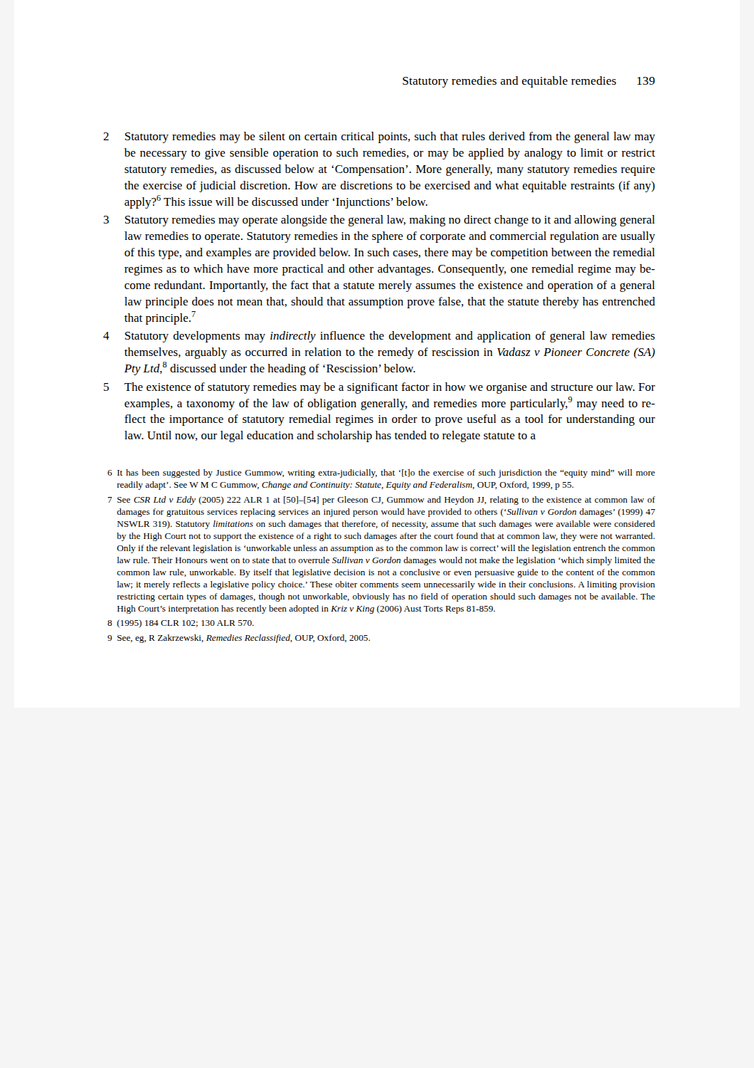Statutory remedies and equitable remedies139
2 Statutory remedies may be silent on certain critical points, such that rules derived from the general law may be necessary to give sensible operation to such remedies, or may be applied by analogy to limit or restrict statutory remedies, as discussed below at ‘Compensation’. More generally, many statutory remedies require the exercise of judicial discretion. How are discretions to be exercised and what equitable restraints (if any) apply?6 This issue will be discussed under ‘Injunctions’ below.
3 Statutory remedies may operate alongside the general law, making no direct change to it and allowing general law remedies to operate. Statutory remedies in the sphere of corporate and commercial regulation are usually of this type, and examples are provided below. In such cases, there may be competition between the remedial regimes as to which have more practical and other advantages. Consequently, one remedial regime may become redundant. Importantly, the fact that a statute merely assumes the existence and operation of a general law principle does not mean that, should that assumption prove false, that the statute thereby has entrenched that principle.7
4 Statutory developments may indirectly influence the development and application of general law remedies themselves, arguably as occurred in relation to the remedy of rescission in Vadasz v Pioneer Concrete (SA) Pty Ltd,8 discussed under the heading of ‘Rescission’ below.
5 The existence of statutory remedies may be a significant factor in how we organise and structure our law. For examples, a taxonomy of the law of obligation generally, and remedies more particularly,9 may need to reflect the importance of statutory remedial regimes in order to prove useful as a tool for understanding our law. Until now, our legal education and scholarship has tended to relegate statute to a
6 It has been suggested by Justice Gummow, writing extra-judicially, that ‘[t]o the exercise of such jurisdiction the “equity mind” will more readily adapt’. See W M C Gummow, Change and Continuity: Statute, Equity and Federalism, OUP, Oxford, 1999, p 55.
7 See CSR Ltd v Eddy (2005) 222 ALR 1 at [50]–[54] per Gleeson CJ, Gummow and Heydon JJ, relating to the existence at common law of damages for gratuitous services replacing services an injured person would have provided to others (‘Sullivan v Gordon damages’ (1999) 47 NSWLR 319). Statutory limitations on such damages that therefore, of necessity, assume that such damages were available were considered by the High Court not to support the existence of a right to such damages after the court found that at common law, they were not warranted. Only if the relevant legislation is ‘unworkable unless an assumption as to the common law is correct’ will the legislation entrench the common law rule. Their Honours went on to state that to overrule Sullivan v Gordon damages would not make the legislation ‘which simply limited the common law rule, unworkable. By itself that legislative decision is not a conclusive or even persuasive guide to the content of the common law; it merely reflects a legislative policy choice.’ These obiter comments seem unnecessarily wide in their conclusions. A limiting provision restricting certain types of damages, though not unworkable, obviously has no field of operation should such damages not be available. The High Court’s interpretation has recently been adopted in Kriz v King (2006) Aust Torts Reps 81-859.
8(1995) 184 CLR 102; 130 ALR 570.
9 See, eg, R Zakrzewski, Remedies Reclassified, OUP, Oxford, 2005.